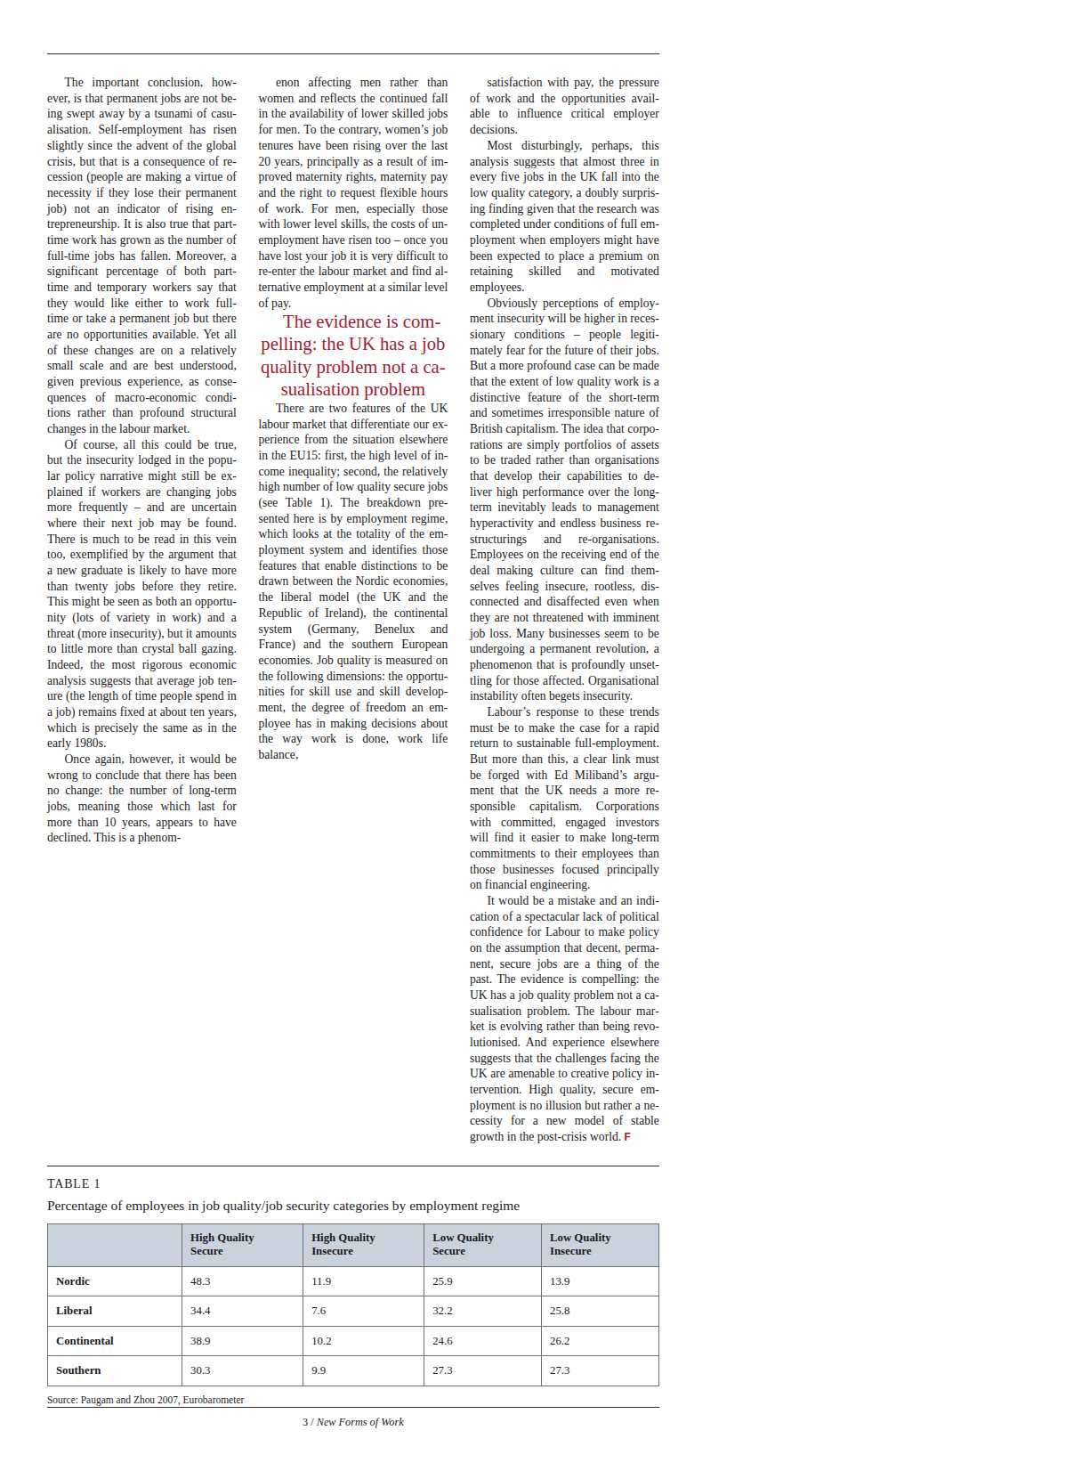The important conclusion, however, is that permanent jobs are not being swept away by a tsunami of casualisation. Self-employment has risen slightly since the advent of the global crisis, but that is a consequence of recession (people are making a virtue of necessity if they lose their permanent job) not an indicator of rising entrepreneurship. It is also true that part-time work has grown as the number of full-time jobs has fallen. Moreover, a significant percentage of both part-time and temporary workers say that they would like either to work full-time or take a permanent job but there are no opportunities available. Yet all of these changes are on a relatively small scale and are best understood, given previous experience, as consequences of macro-economic conditions rather than profound structural changes in the labour market.
Of course, all this could be true, but the insecurity lodged in the popular policy narrative might still be explained if workers are changing jobs more frequently – and are uncertain where their next job may be found. There is much to be read in this vein too, exemplified by the argument that a new graduate is likely to have more than twenty jobs before they retire. This might be seen as both an opportunity (lots of variety in work) and a threat (more insecurity), but it amounts to little more than crystal ball gazing. Indeed, the most rigorous economic analysis suggests that average job tenure (the length of time people spend in a job) remains fixed at about ten years, which is precisely the same as in the early 1980s.
Once again, however, it would be wrong to conclude that there has been no change: the number of long-term jobs, meaning those which last for more than 10 years, appears to have declined. This is a phenom-
enon affecting men rather than women and reflects the continued fall in the availability of lower skilled jobs for men. To the contrary, women’s job tenures have been rising over the last 20 years, principally as a result of improved maternity rights, maternity pay and the right to request flexible hours of work. For men, especially those with lower level skills, the costs of unemployment have risen too – once you have lost your job it is very difficult to re-enter the labour market and find alternative employment at a similar level of pay.
The evidence is compelling: the UK has a job quality problem not a casualisation problem
There are two features of the UK labour market that differentiate our experience from the situation elsewhere in the EU15: first, the high level of income inequality; second, the relatively high number of low quality secure jobs (see Table 1). The breakdown presented here is by employment regime, which looks at the totality of the employment system and identifies those features that enable distinctions to be drawn between the Nordic economies, the liberal model (the UK and the Republic of Ireland), the continental system (Germany, Benelux and France) and the southern European economies. Job quality is measured on the following dimensions: the opportunities for skill use and skill development, the degree of freedom an employee has in making decisions about the way work is done, work life balance,
satisfaction with pay, the pressure of work and the opportunities available to influence critical employer decisions.
Most disturbingly, perhaps, this analysis suggests that almost three in every five jobs in the UK fall into the low quality category, a doubly surprising finding given that the research was completed under conditions of full employment when employers might have been expected to place a premium on retaining skilled and motivated employees.
Obviously perceptions of employment insecurity will be higher in recessionary conditions – people legitimately fear for the future of their jobs. But a more profound case can be made that the extent of low quality work is a distinctive feature of the short-term and sometimes irresponsible nature of British capitalism. The idea that corporations are simply portfolios of assets to be traded rather than organisations that develop their capabilities to deliver high performance over the long-term inevitably leads to management hyperactivity and endless business restructurings and re-organisations. Employees on the receiving end of the deal making culture can find themselves feeling insecure, rootless, disconnected and disaffected even when they are not threatened with imminent job loss. Many businesses seem to be undergoing a permanent revolution, a phenomenon that is profoundly unsettling for those affected. Organisational instability often begets insecurity.
Labour’s response to these trends must be to make the case for a rapid return to sustainable full-employment. But more than this, a clear link must be forged with Ed Miliband’s argument that the UK needs a more responsible capitalism. Corporations with committed, engaged investors will find it easier to make long-term commitments to their employees than those businesses focused principally on financial engineering.
It would be a mistake and an indication of a spectacular lack of political confidence for Labour to make policy on the assumption that decent, permanent, secure jobs are a thing of the past. The evidence is compelling: the UK has a job quality problem not a casualisation problem. The labour market is evolving rather than being revolutionised. And experience elsewhere suggests that the challenges facing the UK are amenable to creative policy intervention. High quality, secure employment is no illusion but rather a necessity for a new model of stable growth in the post-crisis world. F
TABLE 1
Percentage of employees in job quality/job security categories by employment regime
| | High Quality Secure | High Quality Insecure | Low Quality Secure | Low Quality Insecure |
| --- | --- | --- | --- | --- |
| Nordic | 48.3 | 11.9 | 25.9 | 13.9 |
| Liberal | 34.4 | 7.6 | 32.2 | 25.8 |
| Continental | 38.9 | 10.2 | 24.6 | 26.2 |
| Southern | 30.3 | 9.9 | 27.3 | 27.3 |
Source: Paugam and Zhou 2007, Eurobarometer
3 / New Forms of Work